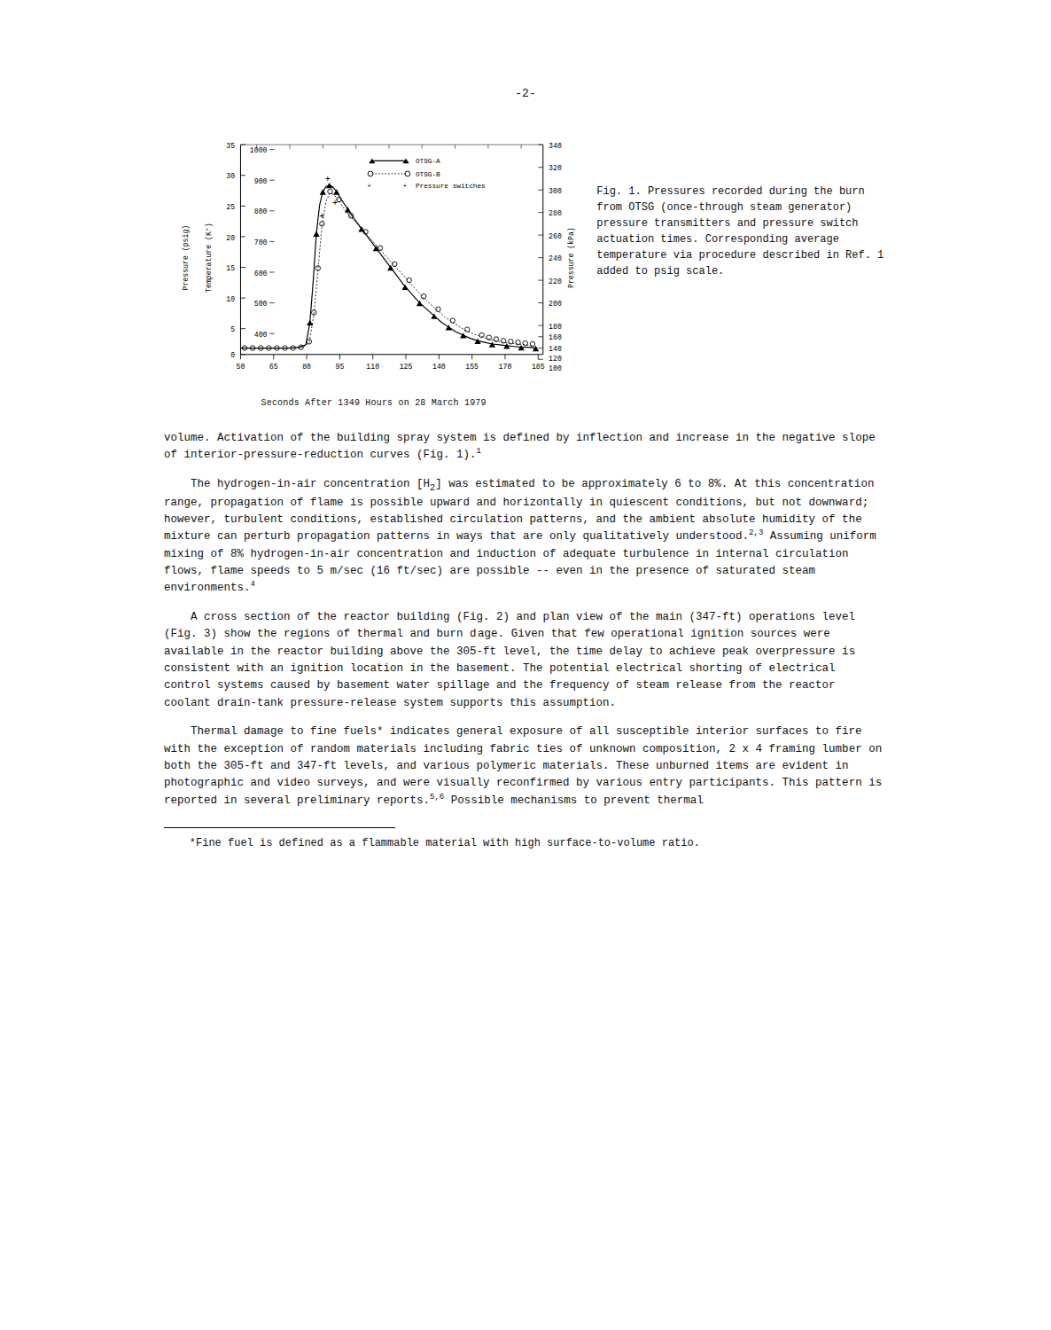-2-
35 30 25 20 15 10 5 0 1000 900 800 700 600 500 400 340 320 300 280 260 240 220 200 180 160 140 120 100 Pressure (psig) Temperature (K°) Pressure (kPa) 50 65 80 95 110 125 140 155 170 185 OTSG-A OTSG-B + + Pressure switches + + +
Seconds After 1349 Hours on 28 March 1979
Fig. 1. Pressures recorded during the burn from OTSG (once-through steam generator) pressure transmitters and pressure switch actuation times. Corresponding average temperature via procedure described in Ref. 1 added to psig scale.
volume. Activation of the building spray system is defined by inflection and increase in the negative slope of interior-pressure-reduction curves (Fig. 1).1
The hydrogen-in-air concentration [H2] was estimated to be approximately 6 to 8%. At this concentration range, propagation of flame is possible upward and horizontally in quiescent conditions, but not downward; however, turbulent conditions, established circulation patterns, and the ambient absolute humidity of the mixture can perturb propagation patterns in ways that are only qualitatively understood.2,3 Assuming uniform mixing of 8% hydrogen-in-air concentration and induction of adequate turbulence in internal circulation flows, flame speeds to 5 m/sec (16 ft/sec) are possible -- even in the presence of saturated steam environments.4
A cross section of the reactor building (Fig. 2) and plan view of the main (347-ft) operations level (Fig. 3) show the regions of thermal and burn d  age. Given that few operational ignition sources were available in the reactor building above the 305-ft level, the time delay to achieve peak overpressure is consistent with an ignition location in the basement. The potential electrical shorting of electrical control systems caused by basement water spillage and the frequency of steam release from the reactor coolant drain-tank pressure-release system supports this assumption.
Thermal damage to fine fuels* indicates general exposure of all susceptible interior surfaces to fire with the exception of random materials including fabric ties of unknown composition, 2 x 4 framing lumber on both the 305-ft and 347-ft levels, and various polymeric materials. These unburned items are evident in photographic and video surveys, and were visually reconfirmed by various entry participants. This pattern is reported in several preliminary reports.5,6 Possible mechanisms to prevent thermal
*Fine fuel is defined as a flammable material with high surface-to-volume ratio.